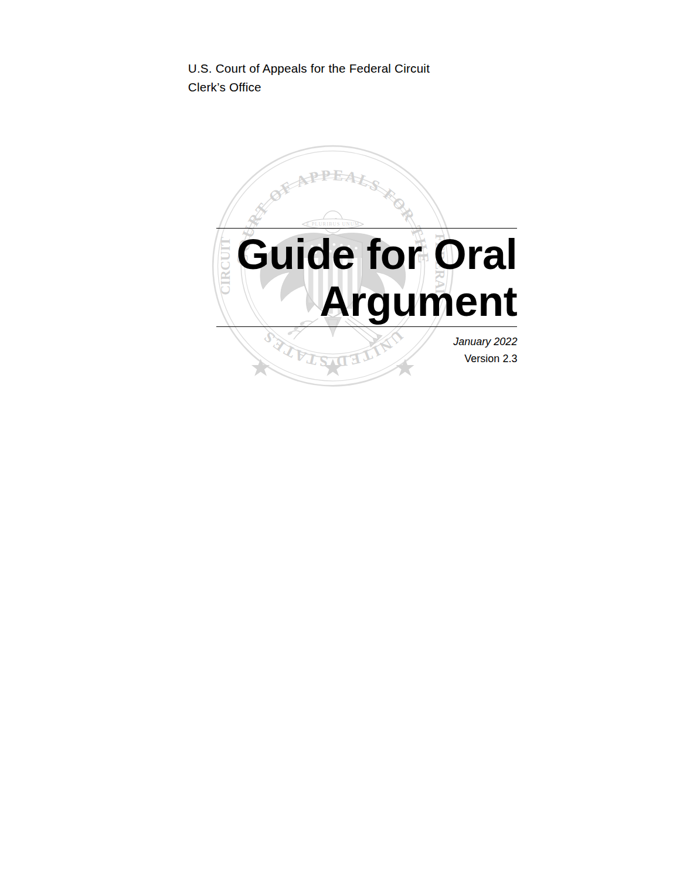U.S. Court of Appeals for the Federal Circuit Clerk’s Office
COURT OF APPEALS FOR THE UNITED STATES FEDERAL CIRCUIT E PLURIBUS UNUM
Guide for Oral Argument
January 2022
Version 2.3